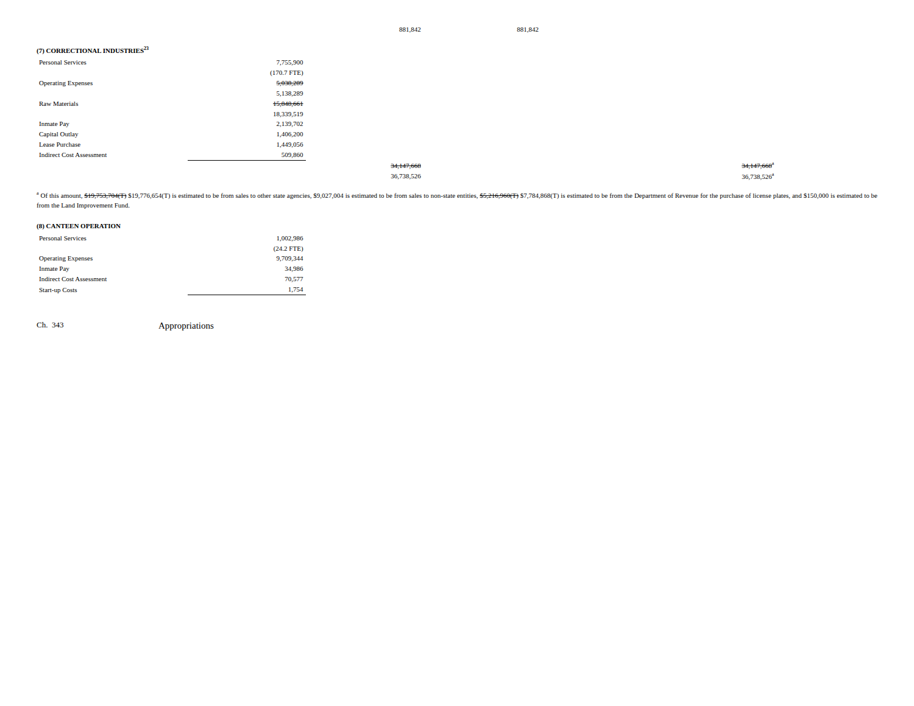| | | 881,842 | 881,842 | | | |
(7) CORRECTIONAL INDUSTRIES23
| Personal Services | 7,755,900 | | | | | |
| | (170.7 FTE) | | | | | |
| Operating Expenses | 5,038,289 | | | | | |
| | 5,138,289 | | | | | |
| Raw Materials | 15,848,661 | | | | | |
| | 18,339,519 | | | | | |
| Inmate Pay | 2,139,702 | | | | | |
| Capital Outlay | 1,406,200 | | | | | |
| Lease Purchase | 1,449,056 | | | | | |
| Indirect Cost Assessment | 509,860 | | | | | |
| | | 34,147,668 | | | 34,147,668 a | |
| | | 36,738,526 | | | 36,738,526 a | |
a Of this amount, $19,753,704(T) $19,776,654(T) is estimated to be from sales to other state agencies, $9,027,004 is estimated to be from sales to non-state entities, $5,216,960(T) $7,784,868(T) is estimated to be from the Department of Revenue for the purchase of license plates, and $150,000 is estimated to be from the Land Improvement Fund.
(8) CANTEEN OPERATION
| Personal Services | 1,002,986 | | | | | |
| | (24.2 FTE) | | | | | |
| Operating Expenses | 9,709,344 | | | | | |
| Inmate Pay | 34,986 | | | | | |
| Indirect Cost Assessment | 70,577 | | | | | |
| Start-up Costs | 1,754 | | | | | |
Ch. 343 Appropriations